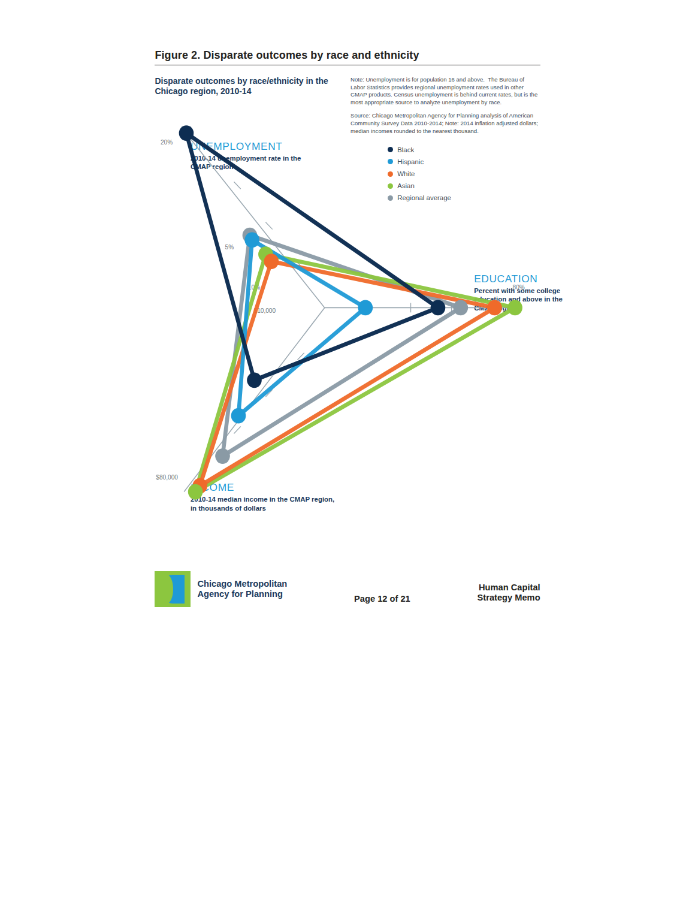Figure 2. Disparate outcomes by race and ethnicity
Disparate outcomes by race/ethnicity in the Chicago region, 2010-14
Note: Unemployment is for population 16 and above. The Bureau of Labor Statistics provides regional unemployment rates used in other CMAP products. Census unemployment is behind current rates, but is the most appropriate source to analyze unemployment by race.
Source: Chicago Metropolitan Agency for Planning analysis of American Community Survey Data 2010-2014; Note: 2014 inflation adjusted dollars; median incomes rounded to the nearest thousand.
Black
Hispanic
White
Asian
Regional average
UNEMPLOYMENT 2010-14 unemployment rate in the CMAP region
EDUCATION Percent with some college education and above in the CMAP region
INCOME 2010-14 median income in the CMAP region, in thousands of dollars
20% 5% 10% $10,000 80% $80,000 8.4 33% 57% 63% 72% 79%
Chicago Metropolitan
Agency for Planning
Page 12 of 21
Human Capital
Strategy Memo